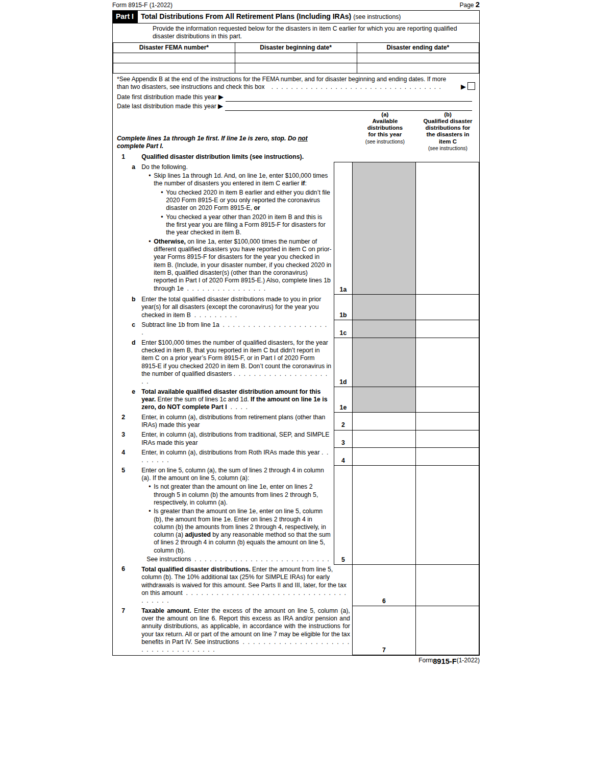Form 8915-F (1-2022)
Page 2
Part I
Total Distributions From All Retirement Plans (Including IRAs) (see instructions)
Provide the information requested below for the disasters in item C earlier for which you are reporting qualified disaster distributions in this part.
| Disaster FEMA number* | Disaster beginning date* | Disaster ending date* |
| --- | --- | --- |
*See Appendix B at the end of the instructions for the FEMA number, and for disaster beginning and ending dates. If more than two disasters, see instructions and check this box . . . . . . . . . . . . . . . . . . . . . . . . . . . . . . . . . . .
▶
Date first distribution made this year ▶
Date last distribution made this year ▶
Complete lines 1a through 1e first. If line 1e is zero, stop. Do not complete Part I.
(a)
Available
distributions
for this year
(see instructions)
(b)
Qualified disaster
distributions for
the disasters in
item C
(see instructions)
| 1 | | Qualified disaster distribution limits (see instructions). | | | |
| | a | Do the following. Skip lines 1a through 1d. And, on line 1e, enter $100,000 times the number of disasters you entered in item C earlier if : You checked 2020 in item B earlier and either you didn’t file 2020 Form 8915-E or you only reported the coronavirus disaster on 2020 Form 8915-E, or You checked a year other than 2020 in item B and this is the first year you are filing a Form 8915-F for disasters for the year checked in item B. Otherwise, on line 1a, enter $100,000 times the number of different qualified disasters you have reported in item C on prior-year Forms 8915-F for disasters for the year you checked in item B. (Include, in your disaster number, if you checked 2020 in item B, qualified disaster(s) (other than the coronavirus) reported in Part I of 2020 Form 8915-E.) Also, complete lines 1b through 1e . . . . . . . . . . . . . . . . | 1a | | |
| | b | Enter the total qualified disaster distributions made to you in prior year(s) for all disasters (except the coronavirus) for the year you checked in item B . . . . . . . . . | 1b | | |
| | c | Subtract line 1b from line 1a . . . . . . . . . . . . . . . . . . . . . . | 1c | | |
| | d | Enter $100,000 times the number of qualified disasters, for the year checked in item B, that you reported in item C but didn’t report in item C on a prior year’s Form 8915-F, or in Part I of 2020 Form 8915-E if you checked 2020 in item B. Don’t count the coronavirus in the number of qualified disasters . . . . . . . . . . . . . . . . . . . . . | 1d | | |
| | e | Total available qualified disaster distribution amount for this year. Enter the sum of lines 1c and 1d. If the amount on line 1e is zero, do NOT complete Part I . . . . | 1e | | |
| 2 | | Enter, in column (a), distributions from retirement plans (other than IRAs) made this year | 2 | | |
| 3 | | Enter, in column (a), distributions from traditional, SEP, and SIMPLE IRAs made this year | 3 | | |
| 4 | | Enter, in column (a), distributions from Roth IRAs made this year . . . . . . . . | 4 | | |
| 5 | | Enter on line 5, column (a), the sum of lines 2 through 4 in column (a). If the amount on line 5, column (a): Is not greater than the amount on line 1e, enter on lines 2 through 5 in column (b) the amounts from lines 2 through 5, respectively, in column (a). Is greater than the amount on line 1e, enter on line 5, column (b), the amount from line 1e. Enter on lines 2 through 4 in column (b) the amounts from lines 2 through 4, respectively, in column (a) adjusted by any reasonable method so that the sum of lines 2 through 4 in column (b) equals the amount on line 5, column (b). See instructions . . . . . . . . . . . . . . . . . . . . . . . . . . . | 5 | | |
| 6 | | Total qualified disaster distributions. Enter the amount from line 5, column (b). The 10% additional tax (25% for SIMPLE IRAs) for early withdrawals is waived for this amount. See Parts II and III, later, for the tax on this amount . . . . . . . . . . . . . . . . . . . . . . . . . . . . . . . . . . . . . . | 6 | |
| 7 | | Taxable amount. Enter the excess of the amount on line 5, column (a), over the amount on line 6. Report this excess as IRA and/or pension and annuity distributions, as applicable, in accordance with the instructions for your tax return. All or part of the amount on line 7 may be eligible for the tax benefits in Part IV. See instructions . . . . . . . . . . . . . . . . . . . . . . . . . . . . . . . . . . . . | 7 | |
Form 8915-F (1-2022)